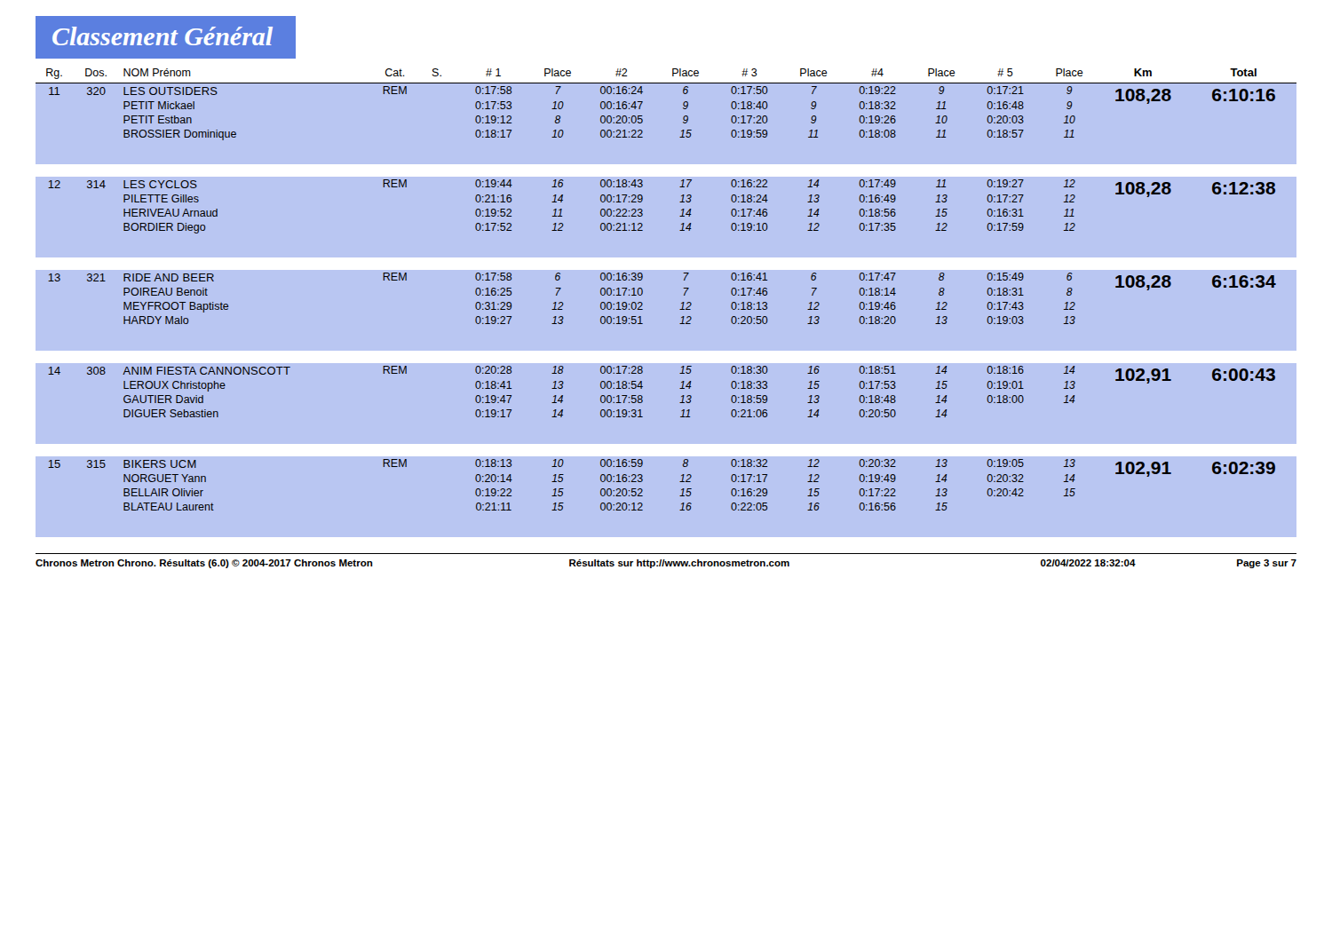Classement Général
| Rg. | Dos. | NOM Prénom | Cat. | S. | # 1 | Place | #2 | Place | # 3 | Place | #4 | Place | # 5 | Place | Km | Total |
| --- | --- | --- | --- | --- | --- | --- | --- | --- | --- | --- | --- | --- | --- | --- | --- | --- |
| 11 | 320 | LES OUTSIDERS | REM | | 0:17:58 | 7 | 00:16:24 | 6 | 0:17:50 | 7 | 0:19:22 | 9 | 0:17:21 | 9 | 108,28 | 6:10:16 |
| | | PETIT Mickael | | | 0:17:53 | 10 | 00:16:47 | 9 | 0:18:40 | 9 | 0:18:32 | 11 | 0:16:48 | 9 |
| | | PETIT Estban | | | 0:19:12 | 8 | 00:20:05 | 9 | 0:17:20 | 9 | 0:19:26 | 10 | 0:20:03 | 10 |
| | | BROSSIER Dominique | | | 0:18:17 | 10 | 00:21:22 | 15 | 0:19:59 | 11 | 0:18:08 | 11 | 0:18:57 | 11 |
| 12 | 314 | LES CYCLOS | REM | | 0:19:44 | 16 | 00:18:43 | 17 | 0:16:22 | 14 | 0:17:49 | 11 | 0:19:27 | 12 | 108,28 | 6:12:38 |
| | | PILETTE Gilles | | | 0:21:16 | 14 | 00:17:29 | 13 | 0:18:24 | 13 | 0:16:49 | 13 | 0:17:27 | 12 |
| | | HERIVEAU Arnaud | | | 0:19:52 | 11 | 00:22:23 | 14 | 0:17:46 | 14 | 0:18:56 | 15 | 0:16:31 | 11 |
| | | BORDIER Diego | | | 0:17:52 | 12 | 00:21:12 | 14 | 0:19:10 | 12 | 0:17:35 | 12 | 0:17:59 | 12 |
| 13 | 321 | RIDE AND BEER | REM | | 0:17:58 | 6 | 00:16:39 | 7 | 0:16:41 | 6 | 0:17:47 | 8 | 0:15:49 | 6 | 108,28 | 6:16:34 |
| | | POIREAU Benoit | | | 0:16:25 | 7 | 00:17:10 | 7 | 0:17:46 | 7 | 0:18:14 | 8 | 0:18:31 | 8 |
| | | MEYFROOT Baptiste | | | 0:31:29 | 12 | 00:19:02 | 12 | 0:18:13 | 12 | 0:19:46 | 12 | 0:17:43 | 12 |
| | | HARDY Malo | | | 0:19:27 | 13 | 00:19:51 | 12 | 0:20:50 | 13 | 0:18:20 | 13 | 0:19:03 | 13 |
| 14 | 308 | ANIM FIESTA CANNONSCOTT | REM | | 0:20:28 | 18 | 00:17:28 | 15 | 0:18:30 | 16 | 0:18:51 | 14 | 0:18:16 | 14 | 102,91 | 6:00:43 |
| | | LEROUX Christophe | | | 0:18:41 | 13 | 00:18:54 | 14 | 0:18:33 | 15 | 0:17:53 | 15 | 0:19:01 | 13 |
| | | GAUTIER David | | | 0:19:47 | 14 | 00:17:58 | 13 | 0:18:59 | 13 | 0:18:48 | 14 | 0:18:00 | 14 |
| | | DIGUER Sebastien | | | 0:19:17 | 14 | 00:19:31 | 11 | 0:21:06 | 14 | 0:20:50 | 14 | | |
| 15 | 315 | BIKERS UCM | REM | | 0:18:13 | 10 | 00:16:59 | 8 | 0:18:32 | 12 | 0:20:32 | 13 | 0:19:05 | 13 | 102,91 | 6:02:39 |
| | | NORGUET Yann | | | 0:20:14 | 15 | 00:16:23 | 12 | 0:17:17 | 12 | 0:19:49 | 14 | 0:20:32 | 14 |
| | | BELLAIR Olivier | | | 0:19:22 | 15 | 00:20:52 | 15 | 0:16:29 | 15 | 0:17:22 | 13 | 0:20:42 | 15 |
| | | BLATEAU Laurent | | | 0:21:11 | 15 | 00:20:12 | 16 | 0:22:05 | 16 | 0:16:56 | 15 | | |
Chronos Metron Chrono. Résultats (6.0) © 2004-2017 Chronos Metron Résultats sur http://www.chronosmetron.com 02/04/2022 18:32:04 Page 3 sur 7